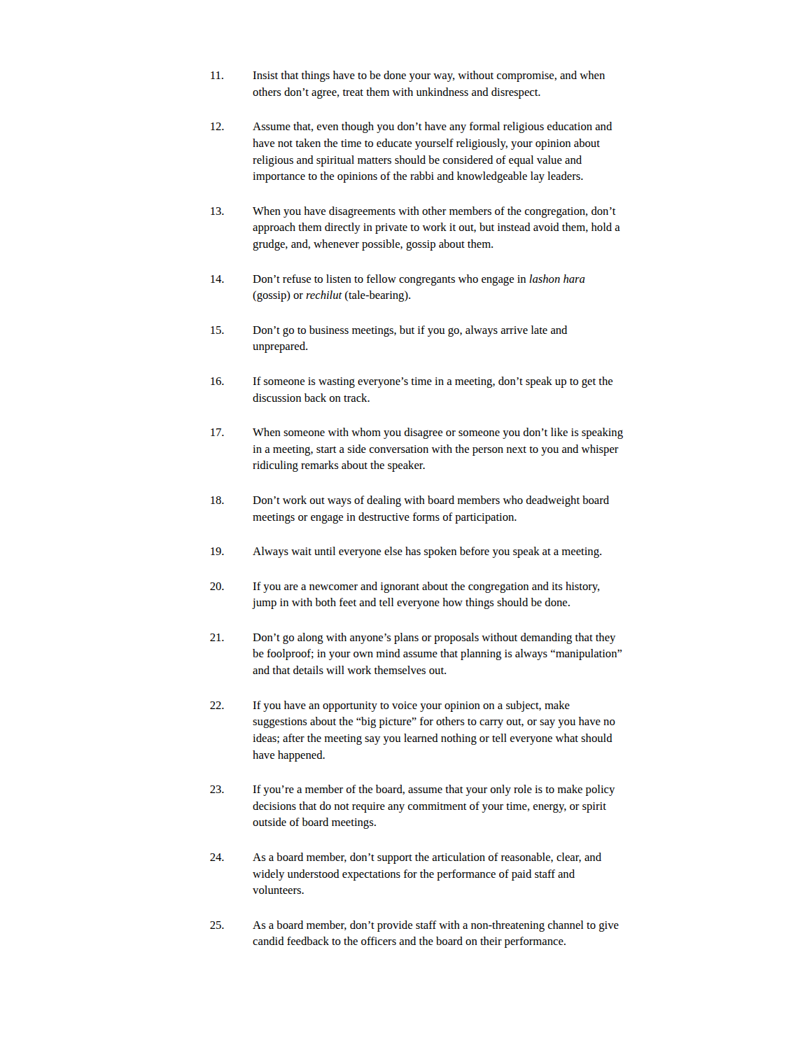11. Insist that things have to be done your way, without compromise, and when others don’t agree, treat them with unkindness and disrespect.
12. Assume that, even though you don’t have any formal religious education and have not taken the time to educate yourself religiously, your opinion about religious and spiritual matters should be considered of equal value and importance to the opinions of the rabbi and knowledgeable lay leaders.
13. When you have disagreements with other members of the congregation, don’t approach them directly in private to work it out, but instead avoid them, hold a grudge, and, whenever possible, gossip about them.
14. Don’t refuse to listen to fellow congregants who engage in lashon hara (gossip) or rechilut (tale-bearing).
15. Don’t go to business meetings, but if you go, always arrive late and unprepared.
16. If someone is wasting everyone’s time in a meeting, don’t speak up to get the discussion back on track.
17. When someone with whom you disagree or someone you don’t like is speaking in a meeting, start a side conversation with the person next to you and whisper ridiculing remarks about the speaker.
18. Don’t work out ways of dealing with board members who deadweight board meetings or engage in destructive forms of participation.
19. Always wait until everyone else has spoken before you speak at a meeting.
20. If you are a newcomer and ignorant about the congregation and its history, jump in with both feet and tell everyone how things should be done.
21. Don’t go along with anyone’s plans or proposals without demanding that they be foolproof; in your own mind assume that planning is always “manipulation” and that details will work themselves out.
22. If you have an opportunity to voice your opinion on a subject, make suggestions about the “big picture” for others to carry out, or say you have no ideas; after the meeting say you learned nothing or tell everyone what should have happened.
23. If you’re a member of the board, assume that your only role is to make policy decisions that do not require any commitment of your time, energy, or spirit outside of board meetings.
24. As a board member, don’t support the articulation of reasonable, clear, and widely understood expectations for the performance of paid staff and volunteers.
25. As a board member, don’t provide staff with a non-threatening channel to give candid feedback to the officers and the board on their performance.